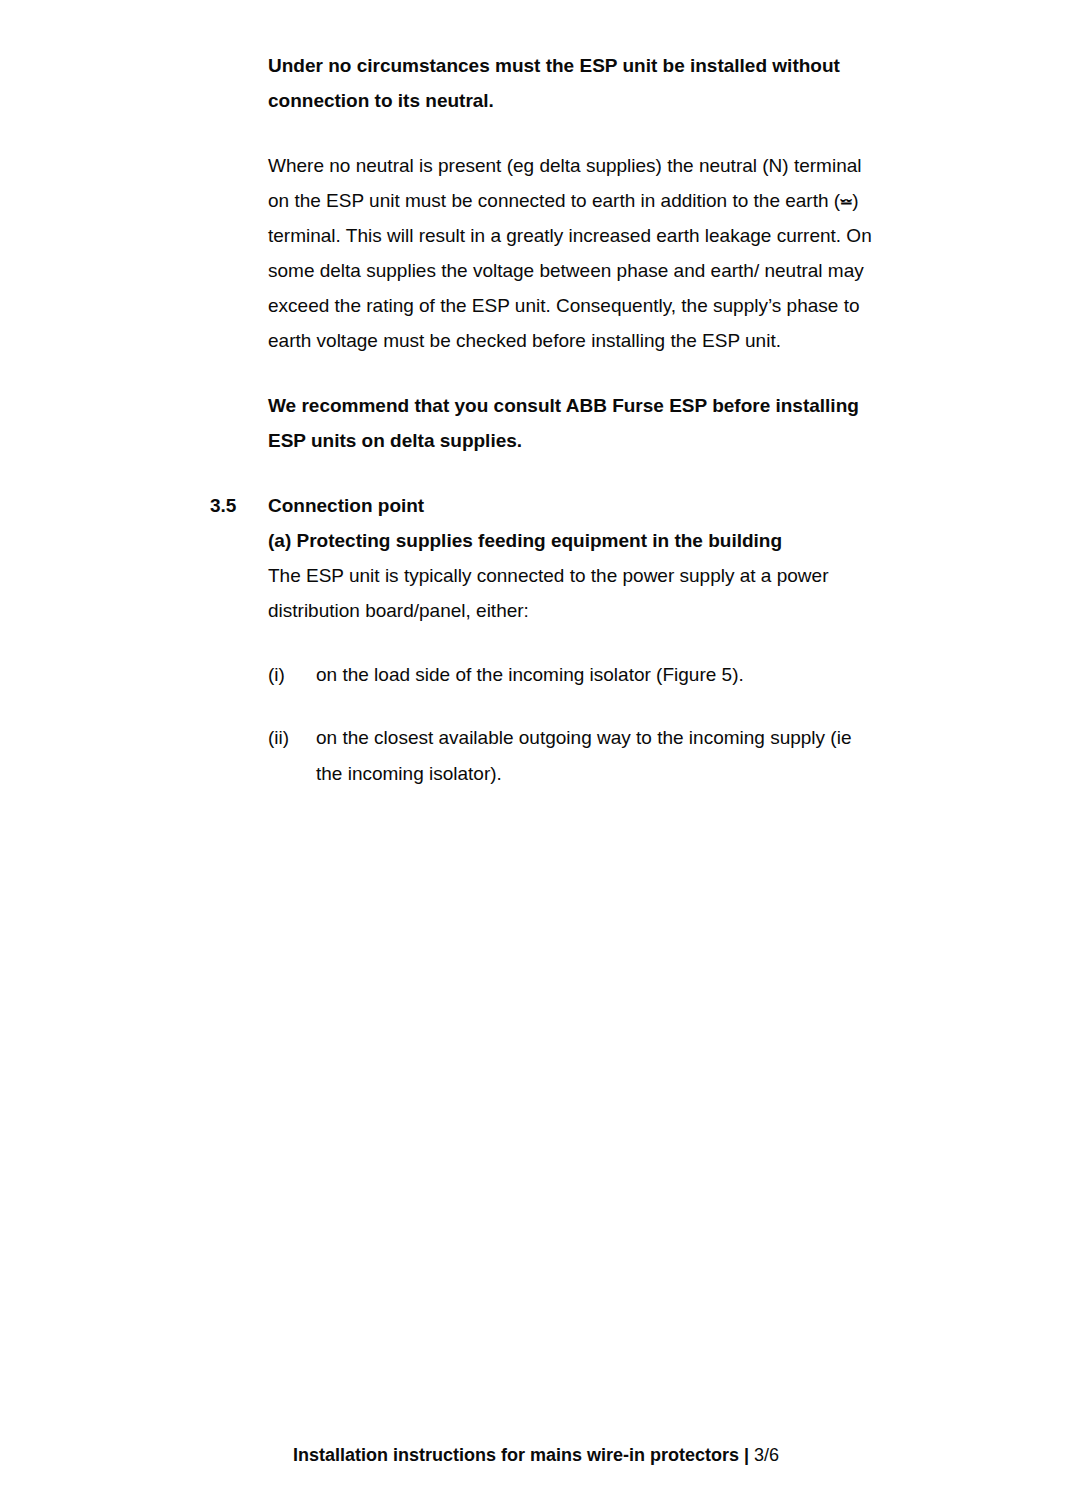Under no circumstances must the ESP unit be installed without connection to its neutral.
Where no neutral is present (eg delta supplies) the neutral (N) terminal on the ESP unit must be connected to earth in addition to the earth (⏕) terminal. This will result in a greatly increased earth leakage current. On some delta supplies the voltage between phase and earth/ neutral may exceed the rating of the ESP unit. Consequently, the supply’s phase to earth voltage must be checked before installing the ESP unit.
We recommend that you consult ABB Furse ESP before installing ESP units on delta supplies.
3.5
Connection point
(a) Protecting supplies feeding equipment in the building
The ESP unit is typically connected to the power supply at a power distribution board/panel, either:
(i) on the load side of the incoming isolator (Figure 5).
(ii) on the closest available outgoing way to the incoming supply (ie the incoming isolator).
Installation instructions for mains wire-in protectors | 3/6